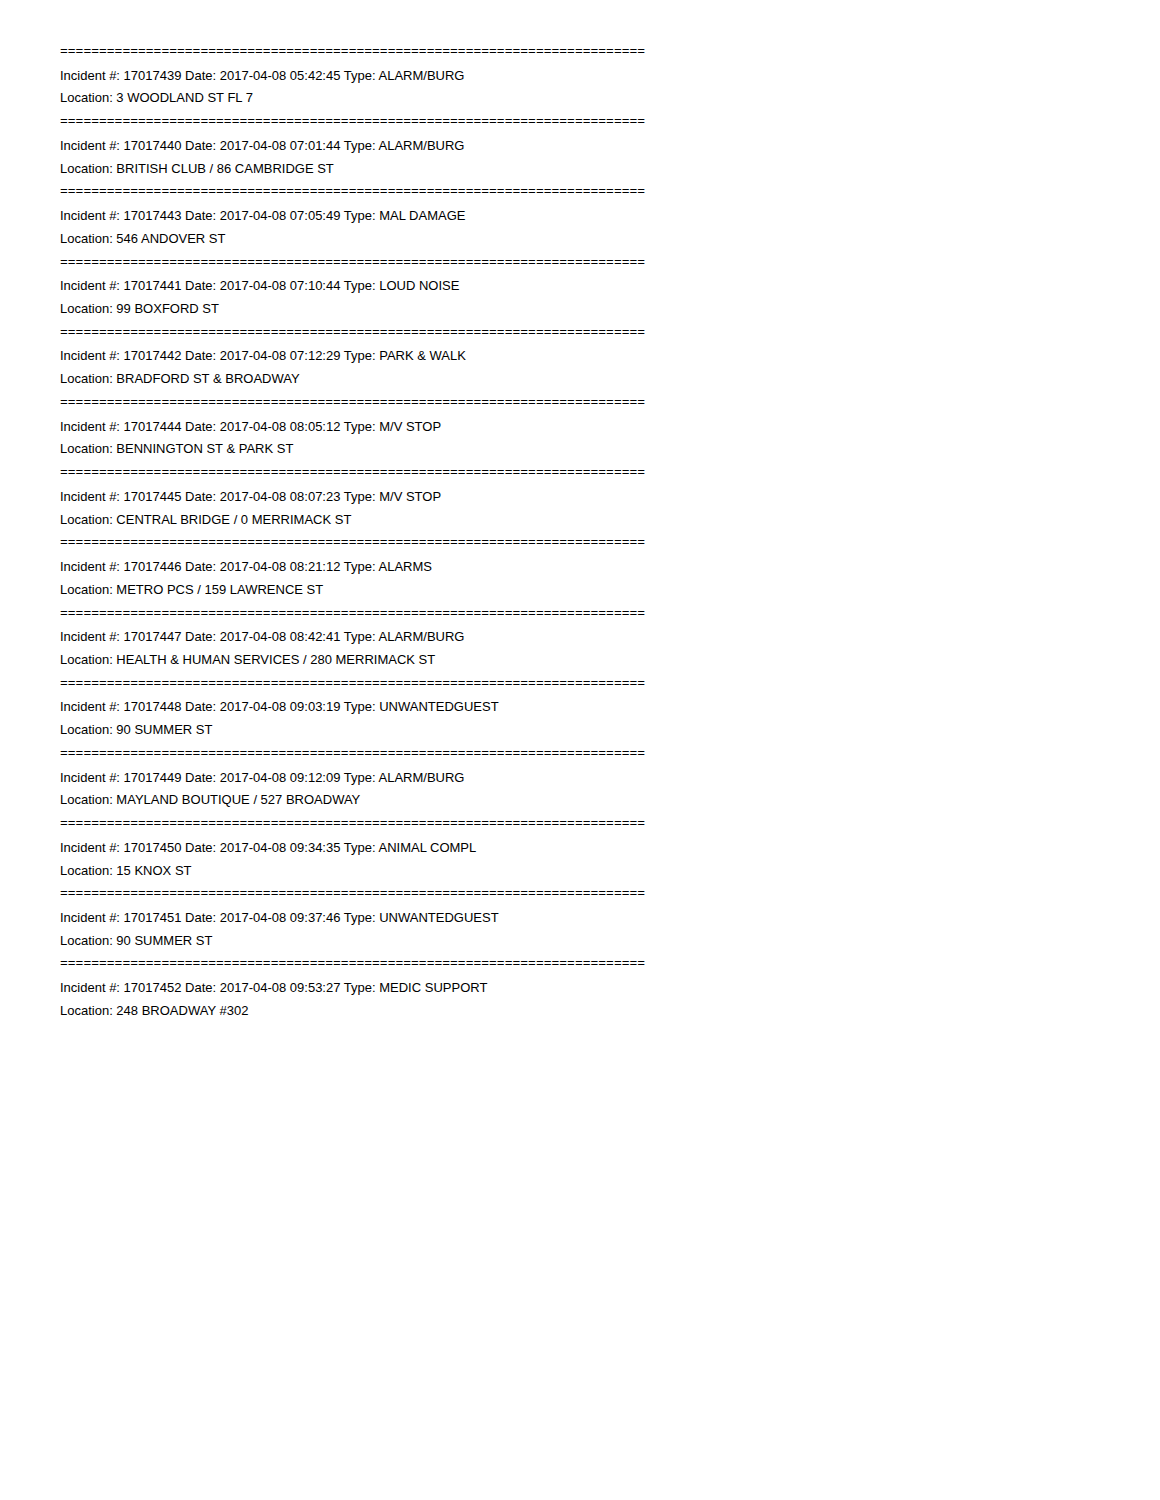===========================================================================
Incident #: 17017439 Date: 2017-04-08 05:42:45 Type: ALARM/BURG
Location: 3 WOODLAND ST FL 7
===========================================================================
Incident #: 17017440 Date: 2017-04-08 07:01:44 Type: ALARM/BURG
Location: BRITISH CLUB / 86 CAMBRIDGE ST
===========================================================================
Incident #: 17017443 Date: 2017-04-08 07:05:49 Type: MAL DAMAGE
Location: 546 ANDOVER ST
===========================================================================
Incident #: 17017441 Date: 2017-04-08 07:10:44 Type: LOUD NOISE
Location: 99 BOXFORD ST
===========================================================================
Incident #: 17017442 Date: 2017-04-08 07:12:29 Type: PARK & WALK
Location: BRADFORD ST & BROADWAY
===========================================================================
Incident #: 17017444 Date: 2017-04-08 08:05:12 Type: M/V STOP
Location: BENNINGTON ST & PARK ST
===========================================================================
Incident #: 17017445 Date: 2017-04-08 08:07:23 Type: M/V STOP
Location: CENTRAL BRIDGE / 0 MERRIMACK ST
===========================================================================
Incident #: 17017446 Date: 2017-04-08 08:21:12 Type: ALARMS
Location: METRO PCS / 159 LAWRENCE ST
===========================================================================
Incident #: 17017447 Date: 2017-04-08 08:42:41 Type: ALARM/BURG
Location: HEALTH & HUMAN SERVICES / 280 MERRIMACK ST
===========================================================================
Incident #: 17017448 Date: 2017-04-08 09:03:19 Type: UNWANTEDGUEST
Location: 90 SUMMER ST
===========================================================================
Incident #: 17017449 Date: 2017-04-08 09:12:09 Type: ALARM/BURG
Location: MAYLAND BOUTIQUE / 527 BROADWAY
===========================================================================
Incident #: 17017450 Date: 2017-04-08 09:34:35 Type: ANIMAL COMPL
Location: 15 KNOX ST
===========================================================================
Incident #: 17017451 Date: 2017-04-08 09:37:46 Type: UNWANTEDGUEST
Location: 90 SUMMER ST
===========================================================================
Incident #: 17017452 Date: 2017-04-08 09:53:27 Type: MEDIC SUPPORT
Location: 248 BROADWAY #302